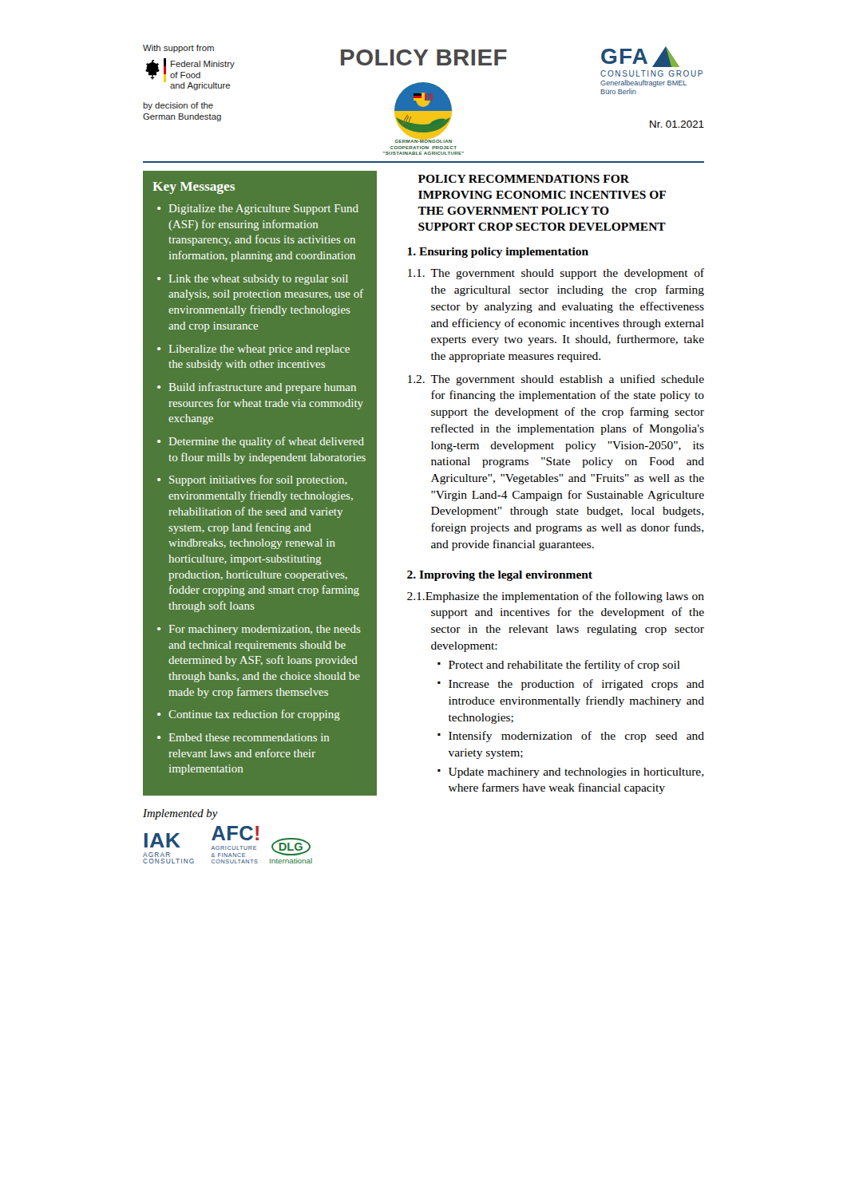With support from
Federal Ministry
of Food
and Agriculture
by decision of the
German Bundestag
POLICY BRIEF
GERMAN-MONGOLIAN
COOPERATION PROJECT
"SUSTAINABLE AGRICULTURE"
GFA
CONSULTING GROUP
Generalbeauftragter BMEL
Büro Berlin
Nr. 01.2021
Key Messages
Digitalize the Agriculture Support Fund (ASF) for ensuring information transparency, and focus its activities on information, planning and coordination
Link the wheat subsidy to regular soil analysis, soil protection measures, use of environmentally friendly technologies and crop insurance
Liberalize the wheat price and replace the subsidy with other incentives
Build infrastructure and prepare human resources for wheat trade via commodity exchange
Determine the quality of wheat delivered to flour mills by independent laboratories
Support initiatives for soil protection, environmentally friendly technologies, rehabilitation of the seed and variety system, crop land fencing and windbreaks, technology renewal in horticulture, import-substituting production, horticulture cooperatives, fodder cropping and smart crop farming through soft loans
For machinery modernization, the needs and technical requirements should be determined by ASF, soft loans provided through banks, and the choice should be made by crop farmers themselves
Continue tax reduction for cropping
Embed these recommendations in relevant laws and enforce their implementation
Implemented by
IAK
AGRAR CONSULTING
AFC!
AGRICULTURE & FINANCE
CONSULTANTS
DLG
International
POLICY RECOMMENDATIONS FOR
IMPROVING ECONOMIC INCENTIVES OF
THE GOVERNMENT POLICY TO
SUPPORT CROP SECTOR DEVELOPMENT
1. Ensuring policy implementation
1.1. The government should support the development of the agricultural sector including the crop farming sector by analyzing and evaluating the effectiveness and efficiency of economic incentives through external experts every two years. It should, furthermore, take the appropriate measures required.
1.2. The government should establish a unified schedule for financing the implementation of the state policy to support the development of the crop farming sector reflected in the implementation plans of Mongolia's long-term development policy "Vision-2050", its national programs "State policy on Food and Agriculture", "Vegetables" and "Fruits" as well as the "Virgin Land-4 Campaign for Sustainable Agriculture Development" through state budget, local budgets, foreign projects and programs as well as donor funds, and provide financial guarantees.
2. Improving the legal environment
2.1. Emphasize the implementation of the following laws on support and incentives for the development of the sector in the relevant laws regulating crop sector development:
Protect and rehabilitate the fertility of crop soil
Increase the production of irrigated crops and introduce environmentally friendly machinery and technologies;
Intensify modernization of the crop seed and variety system;
Update machinery and technologies in horticulture, where farmers have weak financial capacity